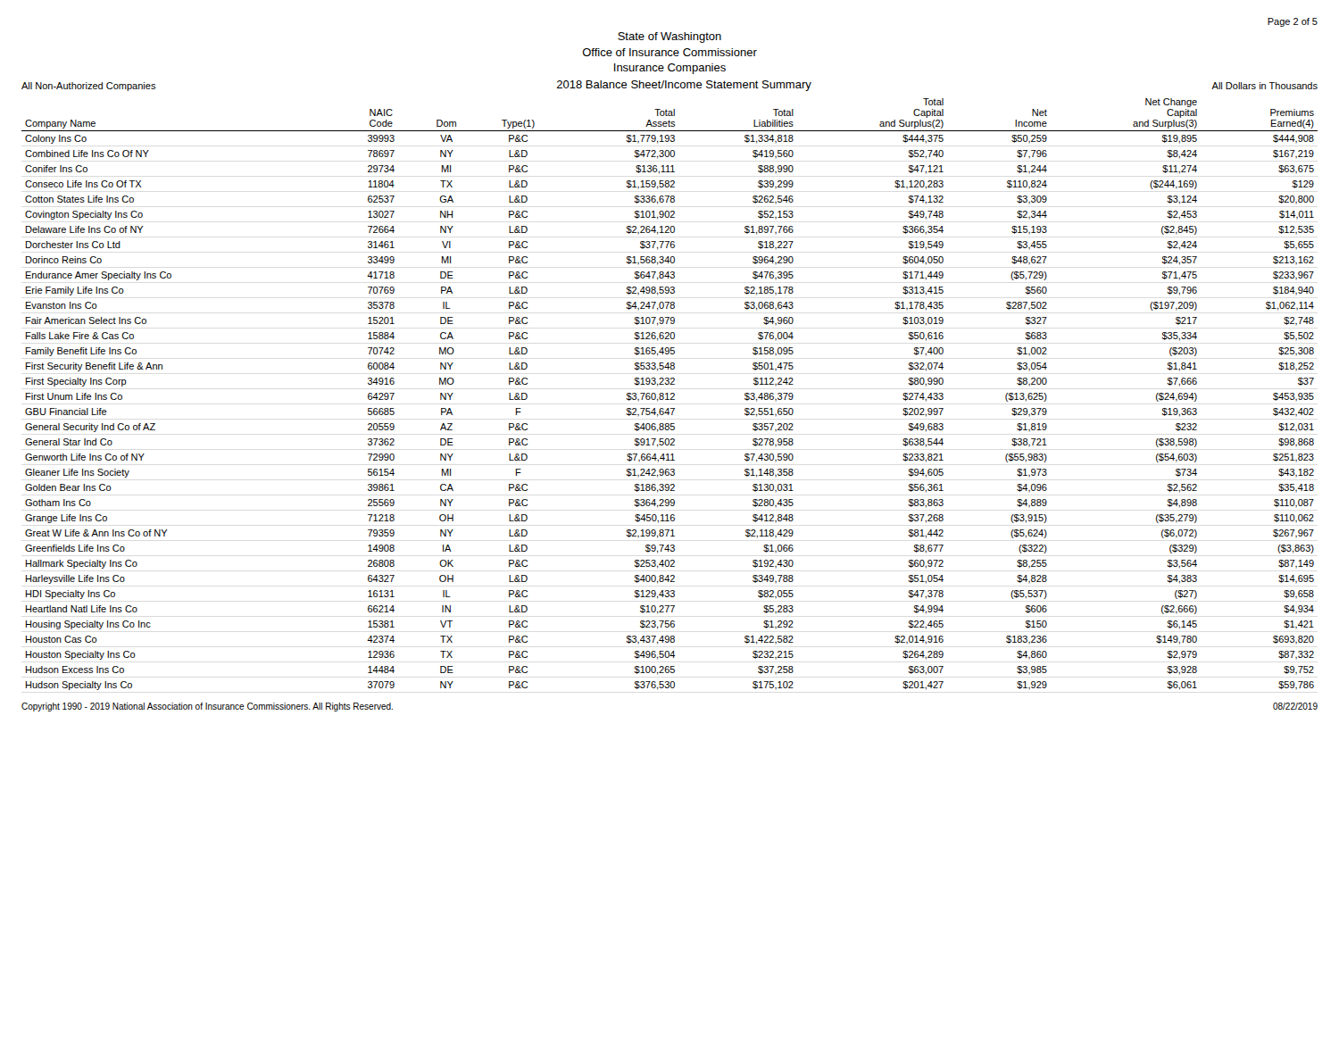Page 2 of 5
State of Washington Office of Insurance Commissioner Insurance Companies
All Non-Authorized Companies
2018 Balance Sheet/Income Statement Summary
All Dollars in Thousands
| Company Name | NAIC Code | Dom | Type(1) | Total Assets | Total Liabilities | Total Capital and Surplus(2) | Net Income | Net Change Capital and Surplus(3) | Premiums Earned(4) |
| --- | --- | --- | --- | --- | --- | --- | --- | --- | --- |
| Colony Ins Co | 39993 | VA | P&C | $1,779,193 | $1,334,818 | $444,375 | $50,259 | $19,895 | $444,908 |
| Combined Life Ins Co Of NY | 78697 | NY | L&D | $472,300 | $419,560 | $52,740 | $7,796 | $8,424 | $167,219 |
| Conifer Ins Co | 29734 | MI | P&C | $136,111 | $88,990 | $47,121 | $1,244 | $11,274 | $63,675 |
| Conseco Life Ins Co Of TX | 11804 | TX | L&D | $1,159,582 | $39,299 | $1,120,283 | $110,824 | ($244,169) | $129 |
| Cotton States Life Ins Co | 62537 | GA | L&D | $336,678 | $262,546 | $74,132 | $3,309 | $3,124 | $20,800 |
| Covington Specialty Ins Co | 13027 | NH | P&C | $101,902 | $52,153 | $49,748 | $2,344 | $2,453 | $14,011 |
| Delaware Life Ins Co of NY | 72664 | NY | L&D | $2,264,120 | $1,897,766 | $366,354 | $15,193 | ($2,845) | $12,535 |
| Dorchester Ins Co Ltd | 31461 | VI | P&C | $37,776 | $18,227 | $19,549 | $3,455 | $2,424 | $5,655 |
| Dorinco Reins Co | 33499 | MI | P&C | $1,568,340 | $964,290 | $604,050 | $48,627 | $24,357 | $213,162 |
| Endurance Amer Specialty Ins Co | 41718 | DE | P&C | $647,843 | $476,395 | $171,449 | ($5,729) | $71,475 | $233,967 |
| Erie Family Life Ins Co | 70769 | PA | L&D | $2,498,593 | $2,185,178 | $313,415 | $560 | $9,796 | $184,940 |
| Evanston Ins Co | 35378 | IL | P&C | $4,247,078 | $3,068,643 | $1,178,435 | $287,502 | ($197,209) | $1,062,114 |
| Fair American Select Ins Co | 15201 | DE | P&C | $107,979 | $4,960 | $103,019 | $327 | $217 | $2,748 |
| Falls Lake Fire & Cas Co | 15884 | CA | P&C | $126,620 | $76,004 | $50,616 | $683 | $35,334 | $5,502 |
| Family Benefit Life Ins Co | 70742 | MO | L&D | $165,495 | $158,095 | $7,400 | $1,002 | ($203) | $25,308 |
| First Security Benefit Life & Ann | 60084 | NY | L&D | $533,548 | $501,475 | $32,074 | $3,054 | $1,841 | $18,252 |
| First Specialty Ins Corp | 34916 | MO | P&C | $193,232 | $112,242 | $80,990 | $8,200 | $7,666 | $37 |
| First Unum Life Ins Co | 64297 | NY | L&D | $3,760,812 | $3,486,379 | $274,433 | ($13,625) | ($24,694) | $453,935 |
| GBU Financial Life | 56685 | PA | F | $2,754,647 | $2,551,650 | $202,997 | $29,379 | $19,363 | $432,402 |
| General Security Ind Co of AZ | 20559 | AZ | P&C | $406,885 | $357,202 | $49,683 | $1,819 | $232 | $12,031 |
| General Star Ind Co | 37362 | DE | P&C | $917,502 | $278,958 | $638,544 | $38,721 | ($38,598) | $98,868 |
| Genworth Life Ins Co of NY | 72990 | NY | L&D | $7,664,411 | $7,430,590 | $233,821 | ($55,983) | ($54,603) | $251,823 |
| Gleaner Life Ins Society | 56154 | MI | F | $1,242,963 | $1,148,358 | $94,605 | $1,973 | $734 | $43,182 |
| Golden Bear Ins Co | 39861 | CA | P&C | $186,392 | $130,031 | $56,361 | $4,096 | $2,562 | $35,418 |
| Gotham Ins Co | 25569 | NY | P&C | $364,299 | $280,435 | $83,863 | $4,889 | $4,898 | $110,087 |
| Grange Life Ins Co | 71218 | OH | L&D | $450,116 | $412,848 | $37,268 | ($3,915) | ($35,279) | $110,062 |
| Great W Life & Ann Ins Co of NY | 79359 | NY | L&D | $2,199,871 | $2,118,429 | $81,442 | ($5,624) | ($6,072) | $267,967 |
| Greenfields Life Ins Co | 14908 | IA | L&D | $9,743 | $1,066 | $8,677 | ($322) | ($329) | ($3,863) |
| Hallmark Specialty Ins Co | 26808 | OK | P&C | $253,402 | $192,430 | $60,972 | $8,255 | $3,564 | $87,149 |
| Harleysville Life Ins Co | 64327 | OH | L&D | $400,842 | $349,788 | $51,054 | $4,828 | $4,383 | $14,695 |
| HDI Specialty Ins Co | 16131 | IL | P&C | $129,433 | $82,055 | $47,378 | ($5,537) | ($27) | $9,658 |
| Heartland Natl Life Ins Co | 66214 | IN | L&D | $10,277 | $5,283 | $4,994 | $606 | ($2,666) | $4,934 |
| Housing Specialty Ins Co Inc | 15381 | VT | P&C | $23,756 | $1,292 | $22,465 | $150 | $6,145 | $1,421 |
| Houston Cas Co | 42374 | TX | P&C | $3,437,498 | $1,422,582 | $2,014,916 | $183,236 | $149,780 | $693,820 |
| Houston Specialty Ins Co | 12936 | TX | P&C | $496,504 | $232,215 | $264,289 | $4,860 | $2,979 | $87,332 |
| Hudson Excess Ins Co | 14484 | DE | P&C | $100,265 | $37,258 | $63,007 | $3,985 | $3,928 | $9,752 |
| Hudson Specialty Ins Co | 37079 | NY | P&C | $376,530 | $175,102 | $201,427 | $1,929 | $6,061 | $59,786 |
Copyright 1990 - 2019 National Association of Insurance Commissioners. All Rights Reserved.
08/22/2019